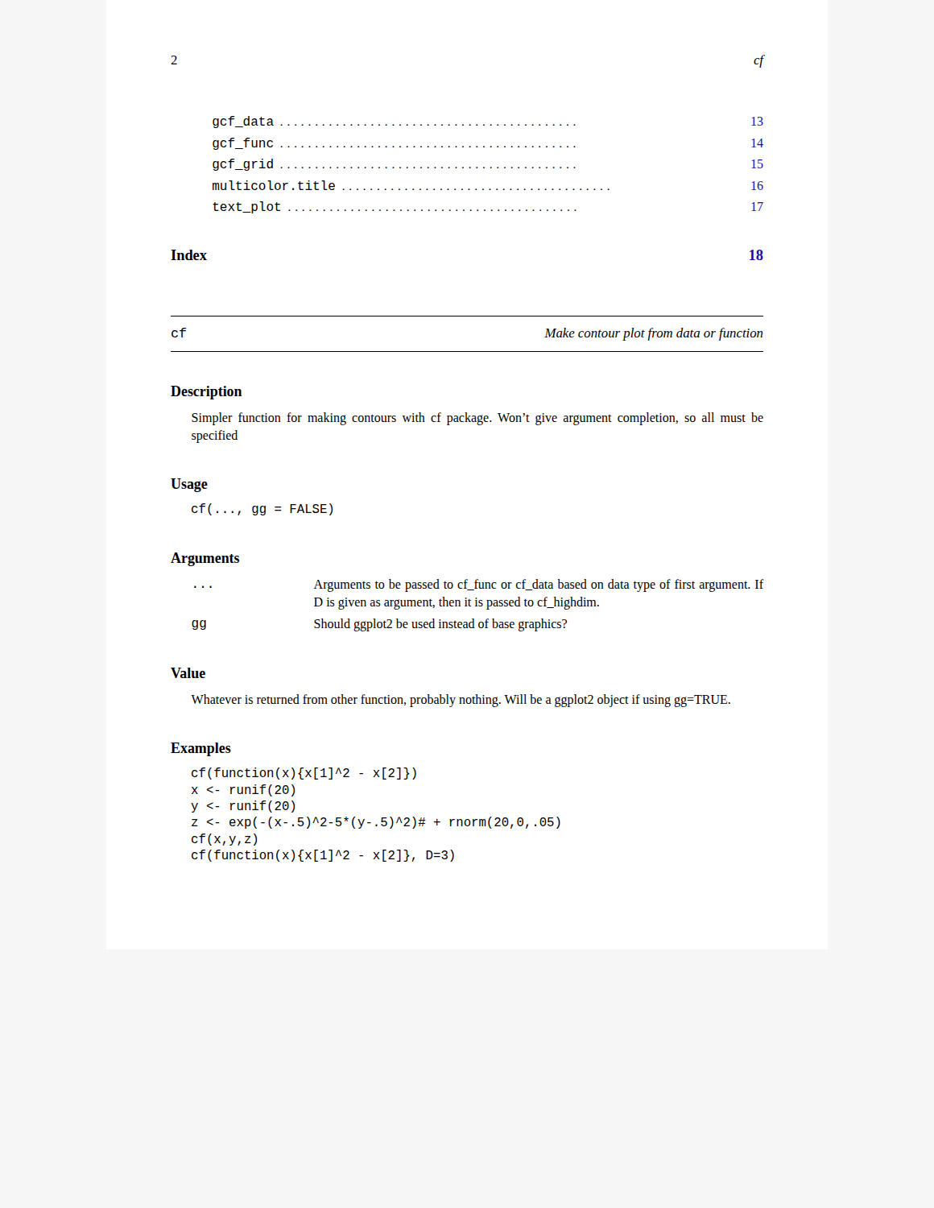2 cf
gcf_data........................................... 13
gcf_func........................................... 14
gcf_grid........................................... 15
multicolor.title....................................... 16
text_plot.......................................... 17
Index 18
cf Make contour plot from data or function
Description
Simpler function for making contours with cf package. Won’t give argument completion, so all must be specified
Usage
cf(..., gg = FALSE)
Arguments
...
Arguments to be passed to cf_func or cf_data based on data type of first argument. If D is given as argument, then it is passed to cf_highdim.
gg
Should ggplot2 be used instead of base graphics?
Value
Whatever is returned from other function, probably nothing. Will be a ggplot2 object if using gg=TRUE.
Examples
cf(function(x){x[1]^2 - x[2]})
x <- runif(20)
y <- runif(20)
z <- exp(-(x-.5)^2-5*(y-.5)^2)# + rnorm(20,0,.05)
cf(x,y,z)
cf(function(x){x[1]^2 - x[2]}, D=3)